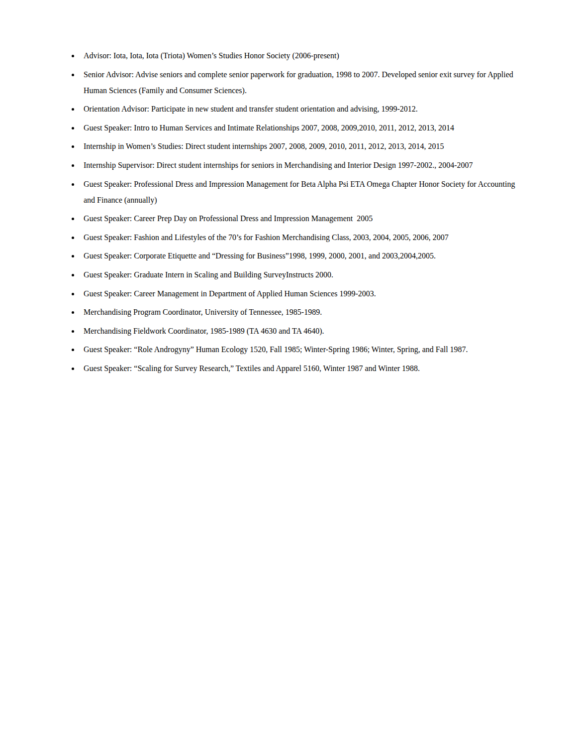Advisor: Iota, Iota, Iota (Triota) Women’s Studies Honor Society (2006-present)
Senior Advisor: Advise seniors and complete senior paperwork for graduation, 1998 to 2007. Developed senior exit survey for Applied Human Sciences (Family and Consumer Sciences).
Orientation Advisor: Participate in new student and transfer student orientation and advising, 1999-2012.
Guest Speaker: Intro to Human Services and Intimate Relationships 2007, 2008, 2009,2010, 2011, 2012, 2013, 2014
Internship in Women’s Studies: Direct student internships 2007, 2008, 2009, 2010, 2011, 2012, 2013, 2014, 2015
Internship Supervisor: Direct student internships for seniors in Merchandising and Interior Design 1997-2002., 2004-2007
Guest Speaker: Professional Dress and Impression Management for Beta Alpha Psi ETA Omega Chapter Honor Society for Accounting and Finance (annually)
Guest Speaker: Career Prep Day on Professional Dress and Impression Management 2005
Guest Speaker: Fashion and Lifestyles of the 70’s for Fashion Merchandising Class, 2003, 2004, 2005, 2006, 2007
Guest Speaker: Corporate Etiquette and “Dressing for Business”1998, 1999, 2000, 2001, and 2003,2004,2005.
Guest Speaker: Graduate Intern in Scaling and Building SurveyInstructs 2000.
Guest Speaker: Career Management in Department of Applied Human Sciences 1999-2003.
Merchandising Program Coordinator, University of Tennessee, 1985-1989.
Merchandising Fieldwork Coordinator, 1985-1989 (TA 4630 and TA 4640).
Guest Speaker: “Role Androgyny” Human Ecology 1520, Fall 1985; Winter-Spring 1986; Winter, Spring, and Fall 1987.
Guest Speaker: “Scaling for Survey Research,” Textiles and Apparel 5160, Winter 1987 and Winter 1988.